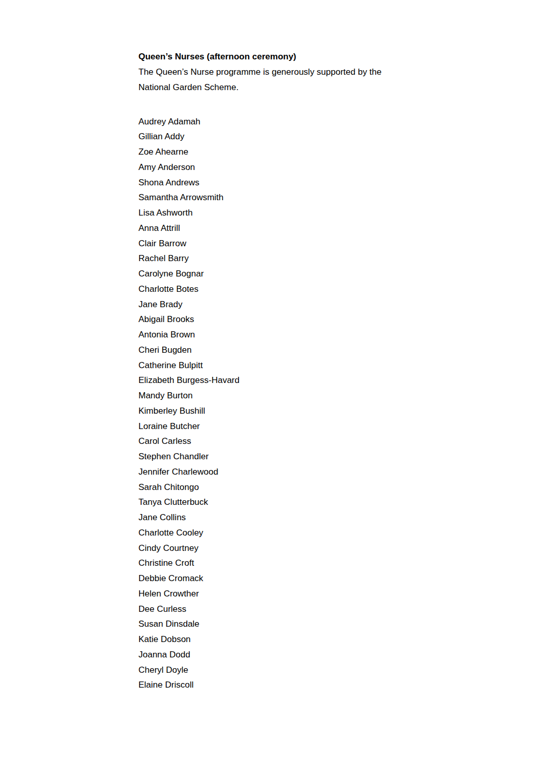Queen’s Nurses (afternoon ceremony)
The Queen’s Nurse programme is generously supported by the National Garden Scheme.
Audrey Adamah
Gillian Addy
Zoe Ahearne
Amy Anderson
Shona Andrews
Samantha Arrowsmith
Lisa Ashworth
Anna Attrill
Clair Barrow
Rachel Barry
Carolyne Bognar
Charlotte Botes
Jane Brady
Abigail Brooks
Antonia Brown
Cheri Bugden
Catherine Bulpitt
Elizabeth Burgess-Havard
Mandy Burton
Kimberley Bushill
Loraine Butcher
Carol Carless
Stephen Chandler
Jennifer Charlewood
Sarah Chitongo
Tanya Clutterbuck
Jane Collins
Charlotte Cooley
Cindy Courtney
Christine Croft
Debbie Cromack
Helen Crowther
Dee Curless
Susan Dinsdale
Katie Dobson
Joanna Dodd
Cheryl Doyle
Elaine Driscoll